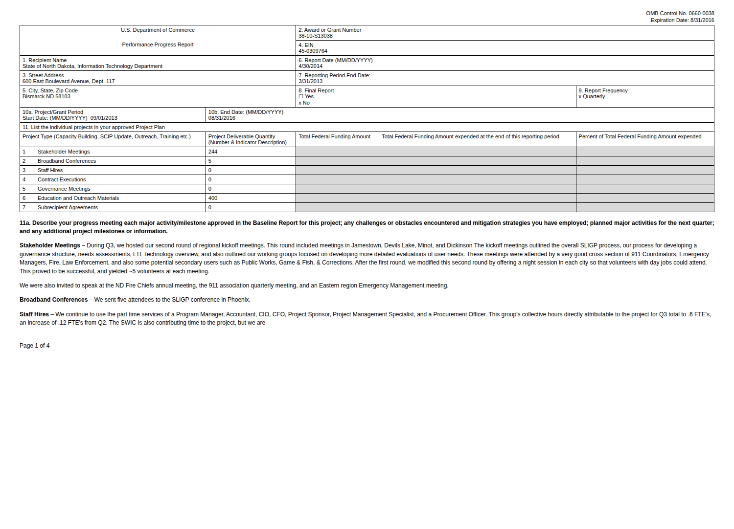OMB Control No. 0660-0038
Expiration Date: 8/31/2016
| U.S. Department of Commerce | 2. Award or Grant Number 38-10-S13038 |
| Performance Progress Report | 4. EIN 45-0309764 |
| 1. Recipient Name State of North Dakota, Information Technology Department | 6. Report Date (MM/DD/YYYY) 4/30/2014 |
| 3. Street Address 600 East Boulevard Avenue, Dept. 117 | 7. Reporting Period End Date: 3/31/2013 |
| 5. City, State, Zip Code Bismarck ND 58103 | 8. Final Report ☐ Yes x No | 9. Report Frequency x Quarterly |
| 10a. Project/Grant Period Start Date: (MM/DD/YYYY) 09/01/2013 | 10b. End Date: (MM/DD/YYYY) 08/31/2016 | |
| 11. List the individual projects in your approved Project Plan |
| Project Type (Capacity Building, SCIP Update, Outreach, Training etc.) | Project Deliverable Quantity (Number & Indicator Description) | Total Federal Funding Amount | Total Federal Funding Amount expended at the end of this reporting period | Percent of Total Federal Funding Amount expended |
| 1 | Stakeholder Meetings | 244 | | | |
| 2 | Broadband Conferences | 5 | | | |
| 3 | Staff Hires | 0 | | | |
| 4 | Contract Executions | 0 | | | |
| 5 | Governance Meetings | 0 | | | |
| 6 | Education and Outreach Materials | 400 | | | |
| 7 | Subrecipient Agreements | 0 | | | |
11a. Describe your progress meeting each major activity/milestone approved in the Baseline Report for this project; any challenges or obstacles encountered and mitigation strategies you have employed; planned major activities for the next quarter; and any additional project milestones or information.
Stakeholder Meetings – During Q3, we hosted our second round of regional kickoff meetings. This round included meetings in Jamestown, Devils Lake, Minot, and Dickinson The kickoff meetings outlined the overall SLIGP process, our process for developing a governance structure, needs assessments, LTE technology overview, and also outlined our working groups focused on developing more detailed evaluations of user needs. These meetings were attended by a very good cross section of 911 Coordinators, Emergency Managers, Fire, Law Enforcement, and also some potential secondary users such as Public Works, Game & Fish, & Corrections. After the first round, we modified this second round by offering a night session in each city so that volunteers with day jobs could attend. This proved to be successful, and yielded ~5 volunteers at each meeting.
We were also invited to speak at the ND Fire Chiefs annual meeting, the 911 association quarterly meeting, and an Eastern region Emergency Management meeting.
Broadband Conferences – We sent five attendees to the SLIGP conference in Phoenix.
Staff Hires – We continue to use the part time services of a Program Manager, Accountant, CIO, CFO, Project Sponsor, Project Management Specialist, and a Procurement Officer. This group's collective hours directly attributable to the project for Q3 total to .6 FTE's, an increase of .12 FTE's from Q2. The SWIC is also contributing time to the project, but we are
Page 1 of 4